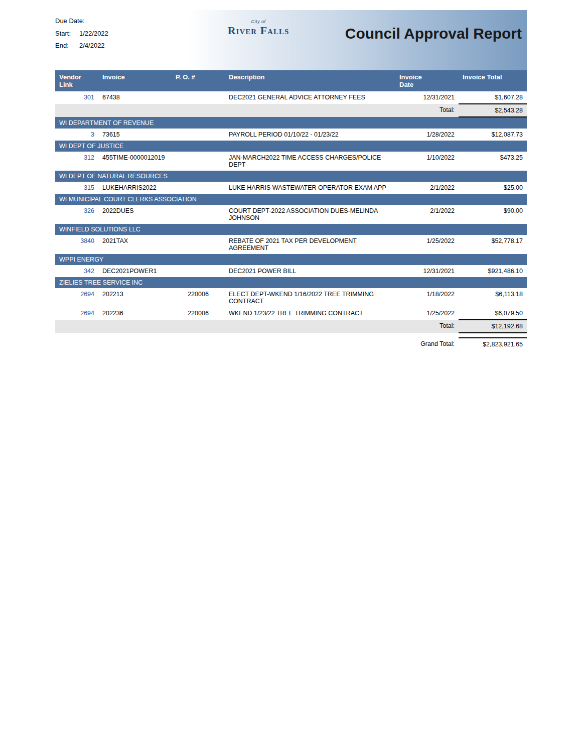Due Date:
Start: 1/22/2022
End: 2/4/2022
City of
River Falls
Council Approval Report
| Vendor Link | Invoice | P. O. # | Description | Invoice Date | Invoice Total |
| --- | --- | --- | --- | --- | --- |
| 301 | 67438 | | DEC2021 GENERAL ADVICE ATTORNEY FEES | 12/31/2021 | $1,607.28 |
| | | | | Total: | $2,543.28 |
| WI DEPARTMENT OF REVENUE |
| 3 | 73615 | | PAYROLL PERIOD 01/10/22 - 01/23/22 | 1/28/2022 | $12,087.73 |
| WI DEPT OF JUSTICE |
| 312 | 455TIME-0000012019 | | JAN-MARCH2022 TIME ACCESS CHARGES/POLICE DEPT | 1/10/2022 | $473.25 |
| WI DEPT OF NATURAL RESOURCES |
| 315 | LUKEHARRIS2022 | | LUKE HARRIS WASTEWATER OPERATOR EXAM APP | 2/1/2022 | $25.00 |
| WI MUNICIPAL COURT CLERKS ASSOCIATION |
| 326 | 2022DUES | | COURT DEPT-2022 ASSOCIATION DUES-MELINDA JOHNSON | 2/1/2022 | $90.00 |
| WINFIELD SOLUTIONS LLC |
| 3840 | 2021TAX | | REBATE OF 2021 TAX PER DEVELOPMENT AGREEMENT | 1/25/2022 | $52,778.17 |
| WPPI ENERGY |
| 342 | DEC2021POWER1 | | DEC2021 POWER BILL | 12/31/2021 | $921,486.10 |
| ZIELIES TREE SERVICE INC |
| 2694 | 202213 | 220006 | ELECT DEPT-WKEND 1/16/2022 TREE TRIMMING CONTRACT | 1/18/2022 | $6,113.18 |
| 2694 | 202236 | 220006 | WKEND 1/23/22 TREE TRIMMING CONTRACT | 1/25/2022 | $6,079.50 |
| | | | | Total: | $12,192.68 |
| | | | | Grand Total: | $2,823,921.65 |